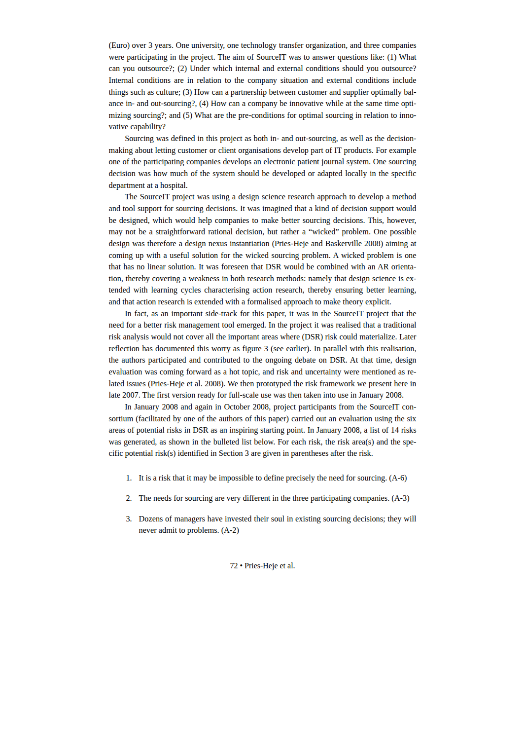(Euro) over 3 years. One university, one technology transfer organization, and three companies were participating in the project. The aim of SourceIT was to answer questions like: (1) What can you outsource?; (2) Under which internal and external conditions should you outsource? Internal conditions are in relation to the company situation and external conditions include things such as culture; (3) How can a partnership between customer and supplier optimally balance in- and out-sourcing?, (4) How can a company be innovative while at the same time optimizing sourcing?; and (5) What are the pre-conditions for optimal sourcing in relation to innovative capability?
Sourcing was defined in this project as both in- and out-sourcing, as well as the decision-making about letting customer or client organisations develop part of IT products. For example one of the participating companies develops an electronic patient journal system. One sourcing decision was how much of the system should be developed or adapted locally in the specific department at a hospital.
The SourceIT project was using a design science research approach to develop a method and tool support for sourcing decisions. It was imagined that a kind of decision support would be designed, which would help companies to make better sourcing decisions. This, however, may not be a straightforward rational decision, but rather a “wicked” problem. One possible design was therefore a design nexus instantiation (Pries-Heje and Baskerville 2008) aiming at coming up with a useful solution for the wicked sourcing problem. A wicked problem is one that has no linear solution. It was foreseen that DSR would be combined with an AR orientation, thereby covering a weakness in both research methods: namely that design science is extended with learning cycles characterising action research, thereby ensuring better learning, and that action research is extended with a formalised approach to make theory explicit.
In fact, as an important side-track for this paper, it was in the SourceIT project that the need for a better risk management tool emerged. In the project it was realised that a traditional risk analysis would not cover all the important areas where (DSR) risk could materialize. Later reflection has documented this worry as figure 3 (see earlier). In parallel with this realisation, the authors participated and contributed to the ongoing debate on DSR. At that time, design evaluation was coming forward as a hot topic, and risk and uncertainty were mentioned as related issues (Pries-Heje et al. 2008). We then prototyped the risk framework we present here in late 2007. The first version ready for full-scale use was then taken into use in January 2008.
In January 2008 and again in October 2008, project participants from the SourceIT consortium (facilitated by one of the authors of this paper) carried out an evaluation using the six areas of potential risks in DSR as an inspiring starting point. In January 2008, a list of 14 risks was generated, as shown in the bulleted list below. For each risk, the risk area(s) and the specific potential risk(s) identified in Section 3 are given in parentheses after the risk.
It is a risk that it may be impossible to define precisely the need for sourcing. (A-6)
The needs for sourcing are very different in the three participating companies. (A-3)
Dozens of managers have invested their soul in existing sourcing decisions; they will never admit to problems. (A-2)
72 • Pries-Heje et al.